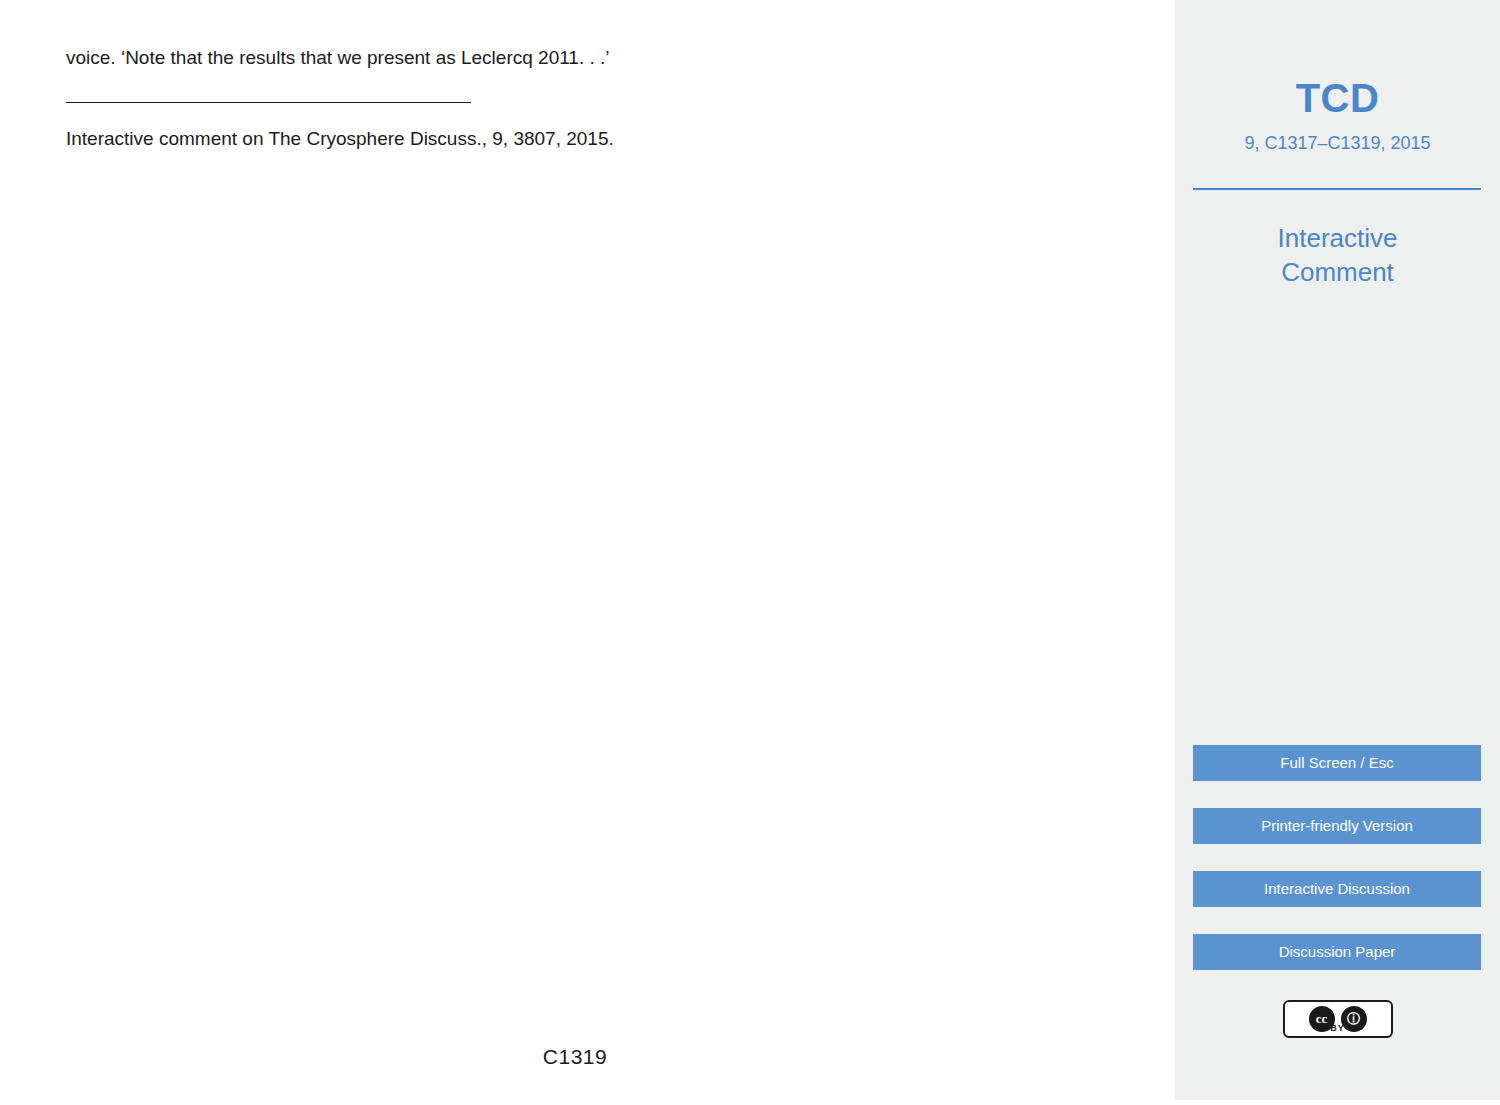voice. ‘Note that the results that we present as Leclercq 2011. . .’
Interactive comment on The Cryosphere Discuss., 9, 3807, 2015.
C1319
TCD
9, C1317–C1319, 2015
Interactive
Comment
Full Screen / Esc Printer-friendly Version Interactive Discussion Discussion Paper
cc ⓘ BY